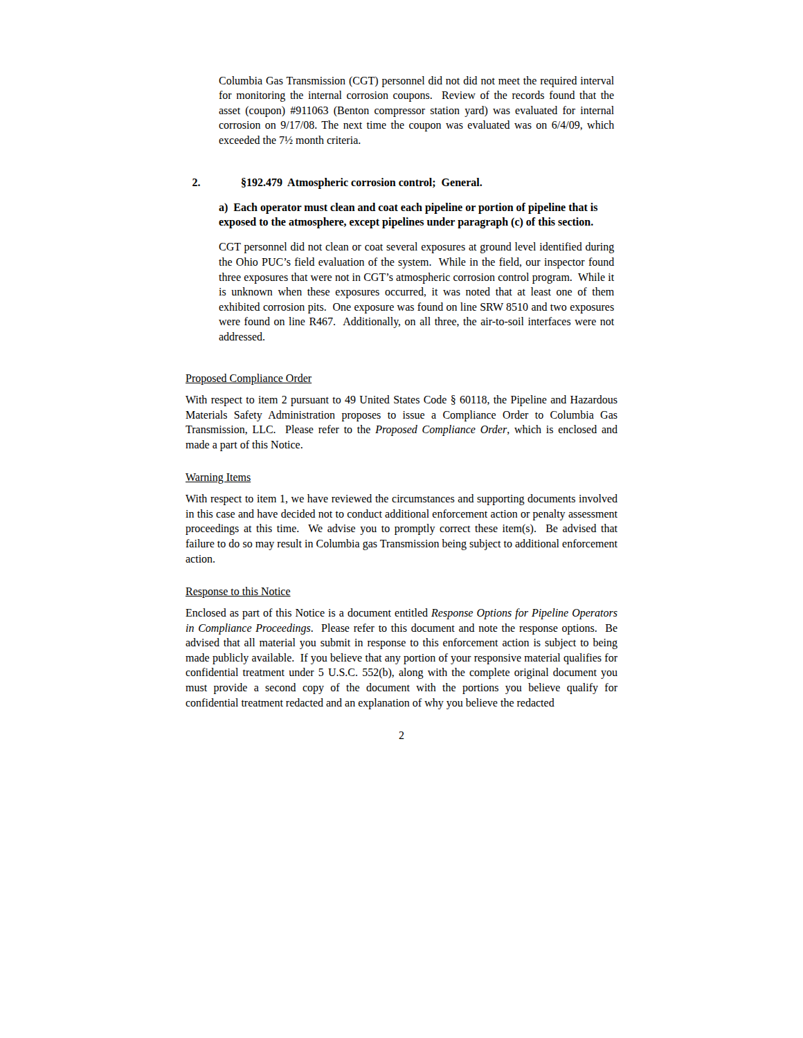Columbia Gas Transmission (CGT) personnel did not did not meet the required interval for monitoring the internal corrosion coupons. Review of the records found that the asset (coupon) #911063 (Benton compressor station yard) was evaluated for internal corrosion on 9/17/08. The next time the coupon was evaluated was on 6/4/09, which exceeded the 7½ month criteria.
2. §192.479 Atmospheric corrosion control; General.
a) Each operator must clean and coat each pipeline or portion of pipeline that is exposed to the atmosphere, except pipelines under paragraph (c) of this section.
CGT personnel did not clean or coat several exposures at ground level identified during the Ohio PUC’s field evaluation of the system. While in the field, our inspector found three exposures that were not in CGT’s atmospheric corrosion control program. While it is unknown when these exposures occurred, it was noted that at least one of them exhibited corrosion pits. One exposure was found on line SRW 8510 and two exposures were found on line R467. Additionally, on all three, the air-to-soil interfaces were not addressed.
Proposed Compliance Order
With respect to item 2 pursuant to 49 United States Code § 60118, the Pipeline and Hazardous Materials Safety Administration proposes to issue a Compliance Order to Columbia Gas Transmission, LLC. Please refer to the Proposed Compliance Order, which is enclosed and made a part of this Notice.
Warning Items
With respect to item 1, we have reviewed the circumstances and supporting documents involved in this case and have decided not to conduct additional enforcement action or penalty assessment proceedings at this time. We advise you to promptly correct these item(s). Be advised that failure to do so may result in Columbia gas Transmission being subject to additional enforcement action.
Response to this Notice
Enclosed as part of this Notice is a document entitled Response Options for Pipeline Operators in Compliance Proceedings. Please refer to this document and note the response options. Be advised that all material you submit in response to this enforcement action is subject to being made publicly available. If you believe that any portion of your responsive material qualifies for confidential treatment under 5 U.S.C. 552(b), along with the complete original document you must provide a second copy of the document with the portions you believe qualify for confidential treatment redacted and an explanation of why you believe the redacted
2